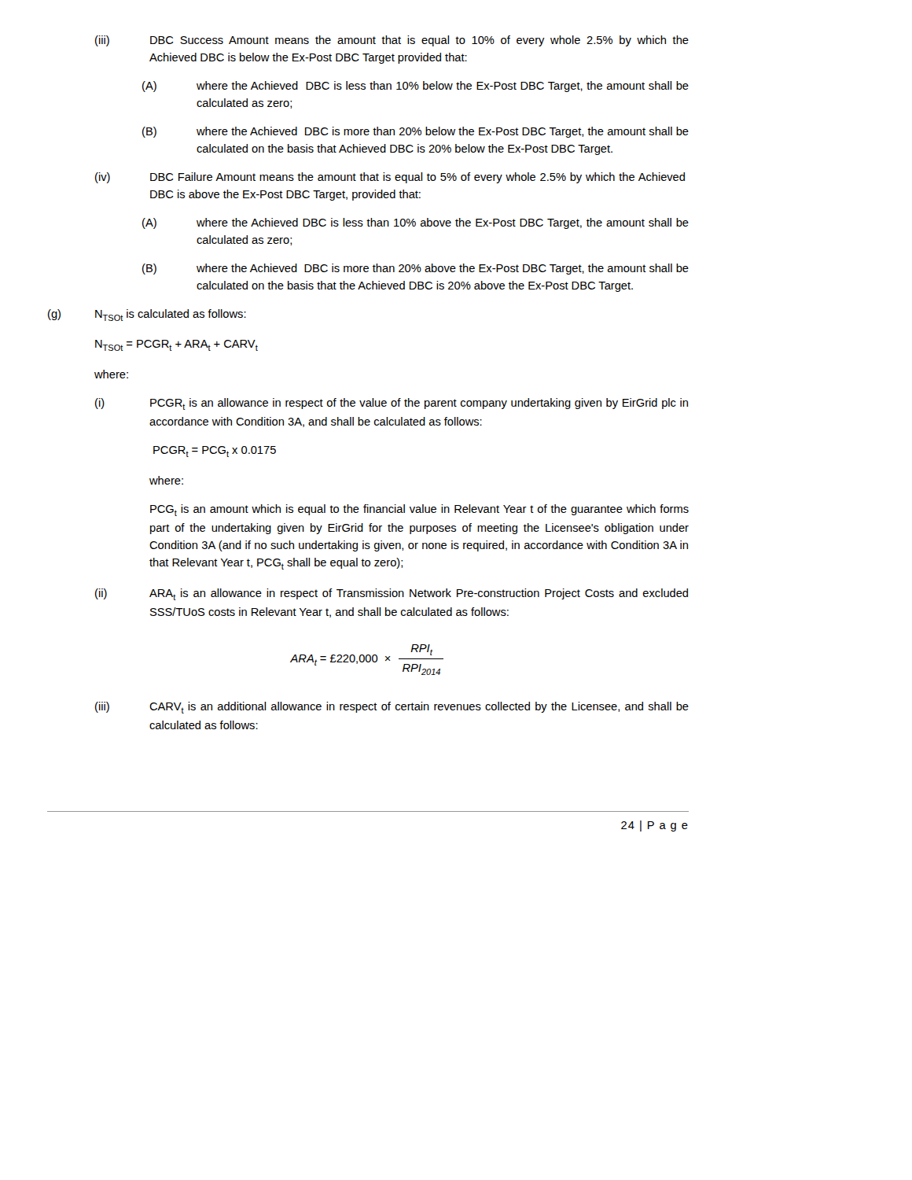(iii)
DBC Success Amount means the amount that is equal to 10% of every whole 2.5% by which the Achieved DBC is below the Ex-Post DBC Target provided that:
(A)
where the Achieved DBC is less than 10% below the Ex-Post DBC Target, the amount shall be calculated as zero;
(B)
where the Achieved DBC is more than 20% below the Ex-Post DBC Target, the amount shall be calculated on the basis that Achieved DBC is 20% below the Ex-Post DBC Target.
(iv)
DBC Failure Amount means the amount that is equal to 5% of every whole 2.5% by which the Achieved DBC is above the Ex-Post DBC Target, provided that:
(A)
where the Achieved DBC is less than 10% above the Ex-Post DBC Target, the amount shall be calculated as zero;
(B)
where the Achieved DBC is more than 20% above the Ex-Post DBC Target, the amount shall be calculated on the basis that the Achieved DBC is 20% above the Ex-Post DBC Target.
(g)
NTSOt is calculated as follows:
NTSOt = PCGRt + ARAt + CARVt
where:
(i)
PCGRt is an allowance in respect of the value of the parent company undertaking given by EirGrid plc in accordance with Condition 3A, and shall be calculated as follows:
PCGRt = PCGt x 0.0175
where:
PCGt is an amount which is equal to the financial value in Relevant Year t of the guarantee which forms part of the undertaking given by EirGrid for the purposes of meeting the Licensee's obligation under Condition 3A (and if no such undertaking is given, or none is required, in accordance with Condition 3A in that Relevant Year t, PCGt shall be equal to zero);
(ii)
ARAt is an allowance in respect of Transmission Network Pre-construction Project Costs and excluded SSS/TUoS costs in Relevant Year t, and shall be calculated as follows:
ARAt = £220,000 × RPIt RPI2014
(iii)
CARVt is an additional allowance in respect of certain revenues collected by the Licensee, and shall be calculated as follows:
24 | P a g e